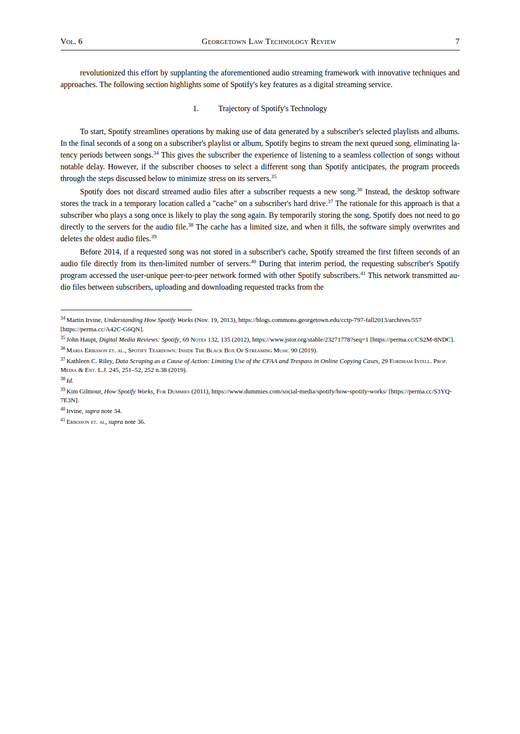Vol. 6 Georgetown Law Technology Review 7
revolutionized this effort by supplanting the aforementioned audio streaming framework with innovative techniques and approaches. The following section highlights some of Spotify's key features as a digital streaming service.
1. Trajectory of Spotify's Technology
To start, Spotify streamlines operations by making use of data generated by a subscriber's selected playlists and albums. In the final seconds of a song on a subscriber's playlist or album, Spotify begins to stream the next queued song, eliminating latency periods between songs.34 This gives the subscriber the experience of listening to a seamless collection of songs without notable delay. However, if the subscriber chooses to select a different song than Spotify anticipates, the program proceeds through the steps discussed below to minimize stress on its servers.35
Spotify does not discard streamed audio files after a subscriber requests a new song.36 Instead, the desktop software stores the track in a temporary location called a "cache" on a subscriber's hard drive.37 The rationale for this approach is that a subscriber who plays a song once is likely to play the song again. By temporarily storing the song, Spotify does not need to go directly to the servers for the audio file.38 The cache has a limited size, and when it fills, the software simply overwrites and deletes the oldest audio files.39
Before 2014, if a requested song was not stored in a subscriber's cache, Spotify streamed the first fifteen seconds of an audio file directly from its then-limited number of servers.40 During that interim period, the requesting subscriber's Spotify program accessed the user-unique peer-to-peer network formed with other Spotify subscribers.41 This network transmitted audio files between subscribers, uploading and downloading requested tracks from the
Martin Irvine, Understanding How Spotify Works (Nov. 19, 2013), https://blogs.commons.georgetown.edu/cctp-797-fall2013/archives/557 [https://perma.cc/A42C-G6QN].
John Haupt, Digital Media Reviews: Spotify, 69 Notes 132, 135 (2012), https://www.jstor.org/stable/23271778?seq=1 [https://perma.cc/CS2M-8NDC].
Maria Eriksson et. al., Spotify Teardown: Inside The Black Box Of Streaming Music 90 (2019).
Kathleen C. Riley, Data Scraping as a Cause of Action: Limiting Use of the CFAA and Trespass in Online Copying Cases, 29 Fordham Intell. Prop. Media & Ent. L.J. 245, 251–52, 252 n.38 (2019).
Id.
Kim Gilmour, How Spotify Works, For Dummies (2011), https://www.dummies.com/social-media/spotify/how-spotify-works/ [https://perma.cc/S3YQ-7E3N].
Irvine, supra note 34.
Eriksson et. al, supra note 36.